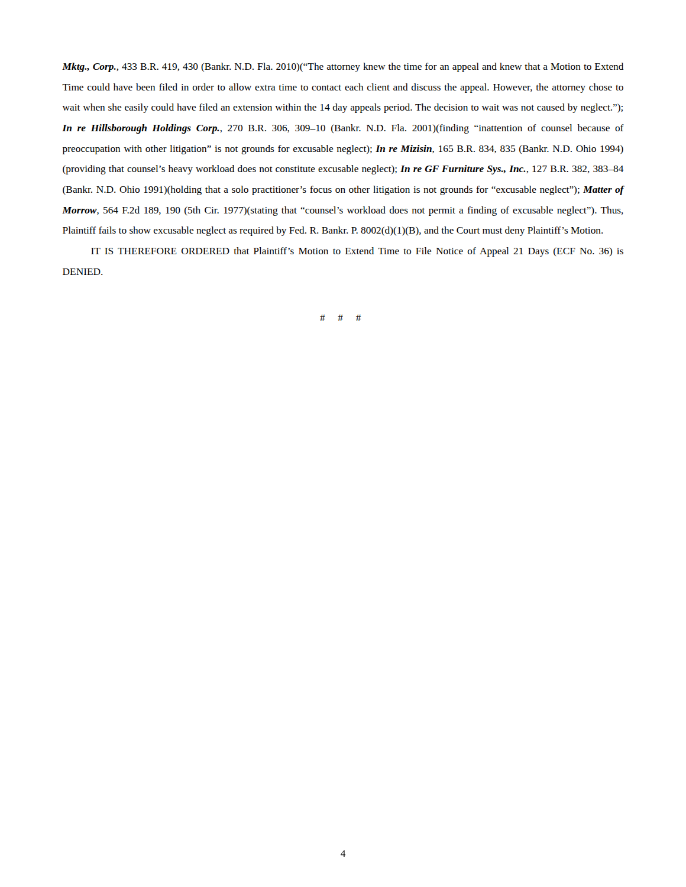Mktg., Corp., 433 B.R. 419, 430 (Bankr. N.D. Fla. 2010)(“The attorney knew the time for an appeal and knew that a Motion to Extend Time could have been filed in order to allow extra time to contact each client and discuss the appeal. However, the attorney chose to wait when she easily could have filed an extension within the 14 day appeals period. The decision to wait was not caused by neglect.”); In re Hillsborough Holdings Corp., 270 B.R. 306, 309–10 (Bankr. N.D. Fla. 2001)(finding “inattention of counsel because of preoccupation with other litigation” is not grounds for excusable neglect); In re Mizisin, 165 B.R. 834, 835 (Bankr. N.D. Ohio 1994)(providing that counsel’s heavy workload does not constitute excusable neglect); In re GF Furniture Sys., Inc., 127 B.R. 382, 383–84 (Bankr. N.D. Ohio 1991)(holding that a solo practitioner’s focus on other litigation is not grounds for “excusable neglect”); Matter of Morrow, 564 F.2d 189, 190 (5th Cir. 1977)(stating that “counsel’s workload does not permit a finding of excusable neglect”). Thus, Plaintiff fails to show excusable neglect as required by Fed. R. Bankr. P. 8002(d)(1)(B), and the Court must deny Plaintiff’s Motion.
IT IS THEREFORE ORDERED that Plaintiff’s Motion to Extend Time to File Notice of Appeal 21 Days (ECF No. 36) is DENIED.
# # #
4